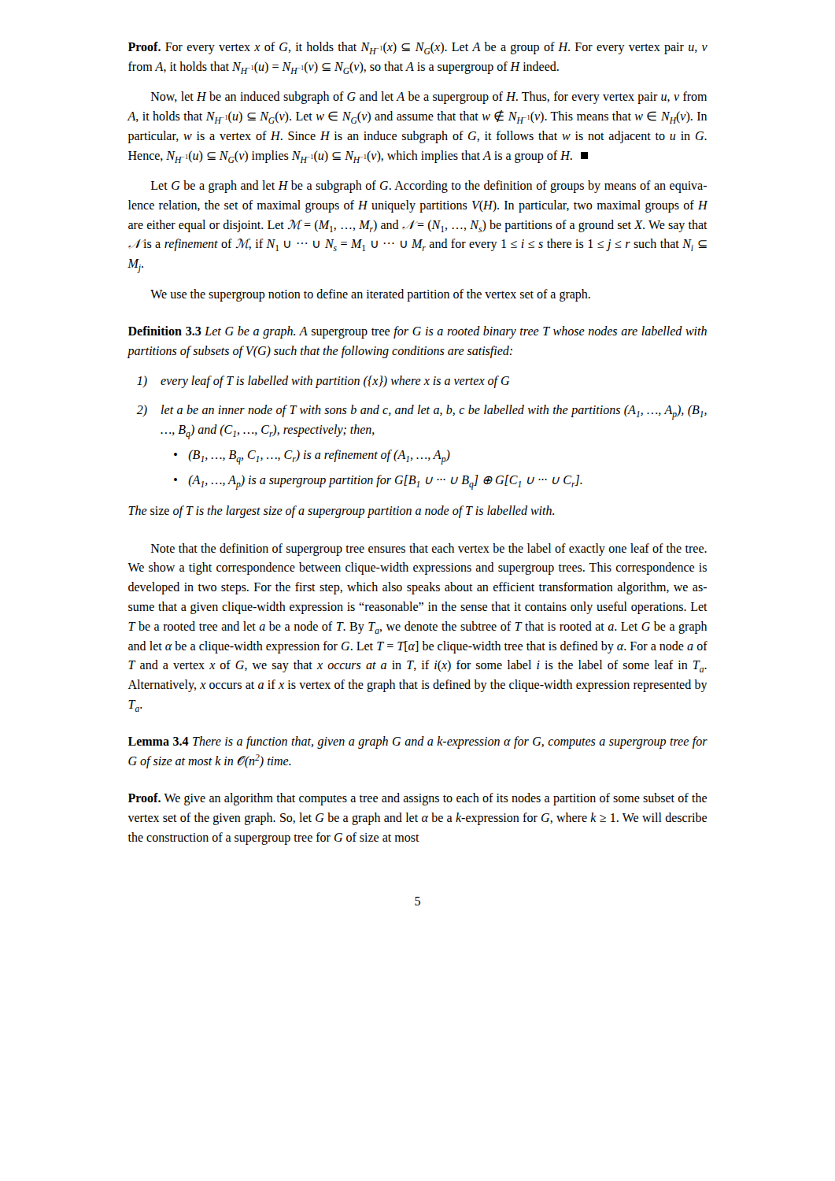Proof. For every vertex x of G, it holds that NH−1(x) ⊆ NG(x). Let A be a group of H. For every vertex pair u, v from A, it holds that NH−1(u) = NH−1(v) ⊆ NG(v), so that A is a supergroup of H indeed.
Now, let H be an induced subgraph of G and let A be a supergroup of H. Thus, for every vertex pair u, v from A, it holds that NH−1(u) ⊆ NG(v). Let w ∈ NG(v) and assume that that w ∉ NH−1(v). This means that w ∈ NH(v). In particular, w is a vertex of H. Since H is an induce subgraph of G, it follows that w is not adjacent to u in G. Hence, NH−1(u) ⊆ NG(v) implies NH−1(u) ⊆ NH−1(v), which implies that A is a group of H.
Let G be a graph and let H be a subgraph of G. According to the definition of groups by means of an equivalence relation, the set of maximal groups of H uniquely partitions V(H). In particular, two maximal groups of H are either equal or disjoint. Let ℳ = (M1, …, Mr) and 𝒩 = (N1, …, Ns) be partitions of a ground set X. We say that 𝒩 is a refinement of ℳ, if N1 ∪ ··· ∪ Ns = M1 ∪ ··· ∪ Mr and for every 1 ≤ i ≤ s there is 1 ≤ j ≤ r such that Ni ⊆ Mj.
We use the supergroup notion to define an iterated partition of the vertex set of a graph.
Definition 3.3 Let G be a graph. A supergroup tree for G is a rooted binary tree T whose nodes are labelled with partitions of subsets of V(G) such that the following conditions are satisfied:
every leaf of T is labelled with partition ({x}) where x is a vertex of G
let a be an inner node of T with sons b and c, and let a, b, c be labelled with the partitions (A1, …, Ap), (B1, …, Bq) and (C1, …, Cr), respectively; then,
(B1, …, Bq, C1, …, Cr) is a refinement of (A1, …, Ap)
(A1, …, Ap) is a supergroup partition for G[B1 ∪ ··· ∪ Bq] ⊕ G[C1 ∪ ··· ∪ Cr].
The size of T is the largest size of a supergroup partition a node of T is labelled with.
Note that the definition of supergroup tree ensures that each vertex be the label of exactly one leaf of the tree. We show a tight correspondence between clique-width expressions and supergroup trees. This correspondence is developed in two steps. For the first step, which also speaks about an efficient transformation algorithm, we assume that a given clique-width expression is “reasonable” in the sense that it contains only useful operations. Let T be a rooted tree and let a be a node of T. By Ta, we denote the subtree of T that is rooted at a. Let G be a graph and let α be a clique-width expression for G. Let T = T[α] be clique-width tree that is defined by α. For a node a of T and a vertex x of G, we say that x occurs at a in T, if i(x) for some label i is the label of some leaf in Ta. Alternatively, x occurs at a if x is vertex of the graph that is defined by the clique-width expression represented by Ta.
Lemma 3.4 There is a function that, given a graph G and a k-expression α for G, computes a supergroup tree for G of size at most k in 𝒪(n2) time.
Proof. We give an algorithm that computes a tree and assigns to each of its nodes a partition of some subset of the vertex set of the given graph. So, let G be a graph and let α be a k-expression for G, where k ≥ 1. We will describe the construction of a supergroup tree for G of size at most
5